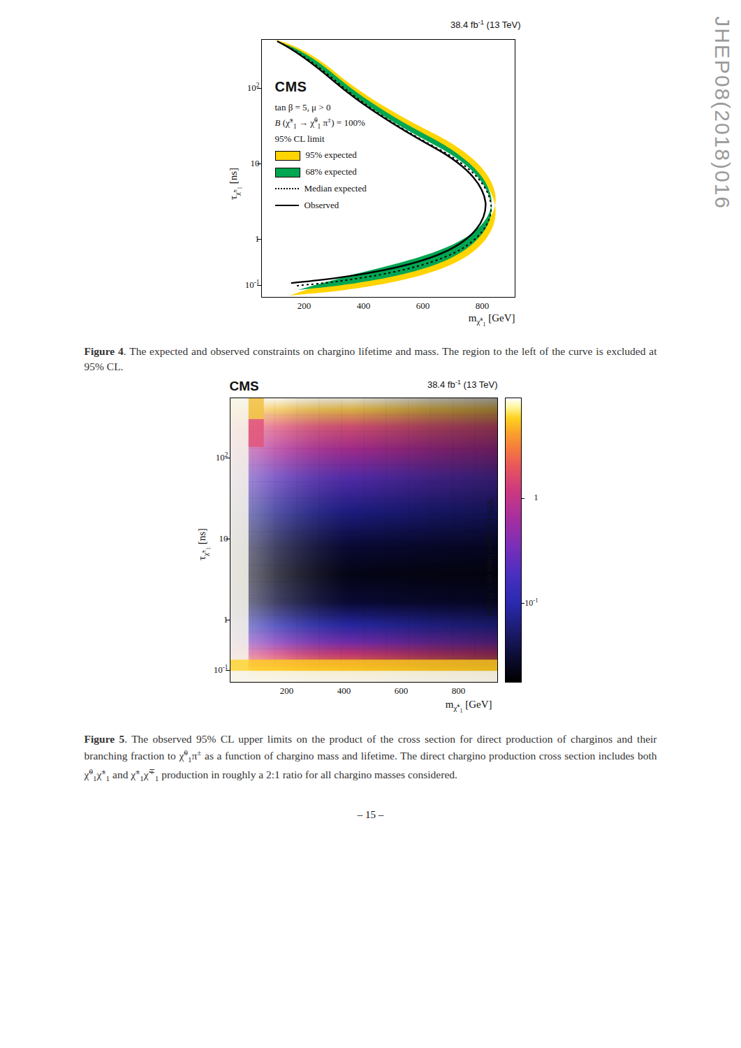JHEP08(2018)016
38.4 fb-1 (13 TeV)
τχ̃±1 [ns]
102
10
1
10-1
200
400
600
800
mχ̃±1 [GeV]
CMS
tan β = 5, μ > 0
B (χ̃±1 → χ̃01 π±) = 100%
95% CL limit
95% expected
68% expected
Median expected
Observed
Figure 4. The expected and observed constraints on chargino lifetime and mass. The region to the left of the curve is excluded at 95% CL.
CMS
38.4 fb-1 (13 TeV)
τχ̃±1 [ns]
102
10
1
10-1
200
400
600
800
mχ̃±1 [GeV]
95% CL upper limit on σ B [pb]
1
10-1
Figure 5. The observed 95% CL upper limits on the product of the cross section for direct production of charginos and their branching fraction to χ̃01π± as a function of chargino mass and lifetime. The direct chargino production cross section includes both χ̃01χ̃±1 and χ̃±1χ̃∓1 production in roughly a 2:1 ratio for all chargino masses considered.
– 15 –